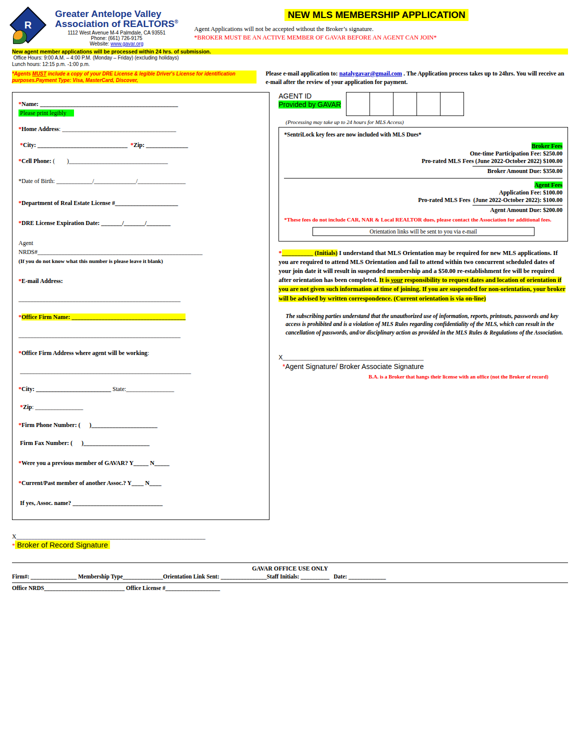R
Greater Antelope Valley
Association of REALTORS®
1112 West Avenue M-4 Palmdale, CA 93551
Phone: (661) 726-9175
Website: www.gavar.org
NEW MLS MEMBERSHIP APPLICATION
Agent Applications will not be accepted without the Broker’s signature.
*BROKER MUST BE AN ACTIVE MEMBER OF GAVAR BEFORE AN AGENT CAN JOIN*
New agent member applications will be processed within 24 hrs. of submission.
Office Hours: 9:00 A.M. – 4:00 P.M. (Monday – Friday) (excluding holidays)
Lunch hours: 12:15 p.m. -1:00 p.m.
*Agents MUST include a copy of your DRE License & legible Driver's License for identification purposes.Payment Type: Visa, MasterCard, Discover,
Please e-mail application to: natalygavar@gmail.com . The Application process takes up to 24hrs. You will receive an e-mail after the review of your application for payment.
*Name: ______________________________________________
Please print legibly
*Home Address: ______________________________________
*City: ______________________________ *Zip: ______________
*Cell Phone: ( )_________________________________
*Date of Birth: ____________/______________/________________
*Department of Real Estate License #_____________________
*DRE License Expiration Date: _______/_______/________
Agent
NRDS#_______________________________________________________
(If you do not know what this number is please leave it blank)
*E-mail Address:
______________________________________________________
*Office Firm Name: ______________________________________
______________________________________________________
*Office Firm Address where agent will be working:
_________________________________________________________
*City: _________________________ State:________________
*Zip: ________________
*Firm Phone Number: ( )______________________
Firm Fax Number: ( )______________________
*Were you a previous member of GAVAR? Y_____ N_____
*Current/Past member of another Assoc.? Y____ N____
If yes, Assoc. name? ______________________________
AGENT ID
Provided by GAVAR
(Processing may take up to 24 hours for MLS Access)
*SentriLock key fees are now included with MLS Dues*
Broker Fees
One-time Participation Fee: $250.00
Pro-rated MLS Fees (June 2022-October 2022) $100.00
Broker Amount Due: $350.00
Agent Fees
Application Fee: $100.00
Pro-rated MLS Fees (June 2022-October 2022): $100.00
Agent Amount Due: $200.00
*These fees do not include CAR, NAR & Local REALTOR dues, please contact the Association for additional fees.
Orientation links will be sent to you via e-mail
*__________ (Initials) I understand that MLS Orientation may be required for new MLS applications. If you are required to attend MLS Orientation and fail to attend within two concurrent scheduled dates of your join date it will result in suspended membership and a $50.00 re-establishment fee will be required after orientation has been completed. It is your responsibility to request dates and location of orientation if you are not given such information at time of joining. If you are suspended for non-orientation, your broker will be advised by written correspondence. (Current orientation is via on-line)
The subscribing parties understand that the unauthorized use of information, reports, printouts, passwords and key access is prohibited and is a violation of MLS Rules regarding confidentiality of the MLS, which can result in the cancellation of passwords, and/or disciplinary action as provided in the MLS Rules & Regulations of the Association.
X_______________________________________________
*Agent Signature/ Broker Associate Signature
B.A. is a Broker that hangs their license with an office (not the Broker of record)
X_______________________________________________________________
*Broker of Record Signature
GAVAR OFFICE USE ONLY
Firm#: ________________ Membership Type______________Orientation Link Sent: ________________Staff Initials: __________ Date: _____________
Office NRDS____________________________ Office License #___________________